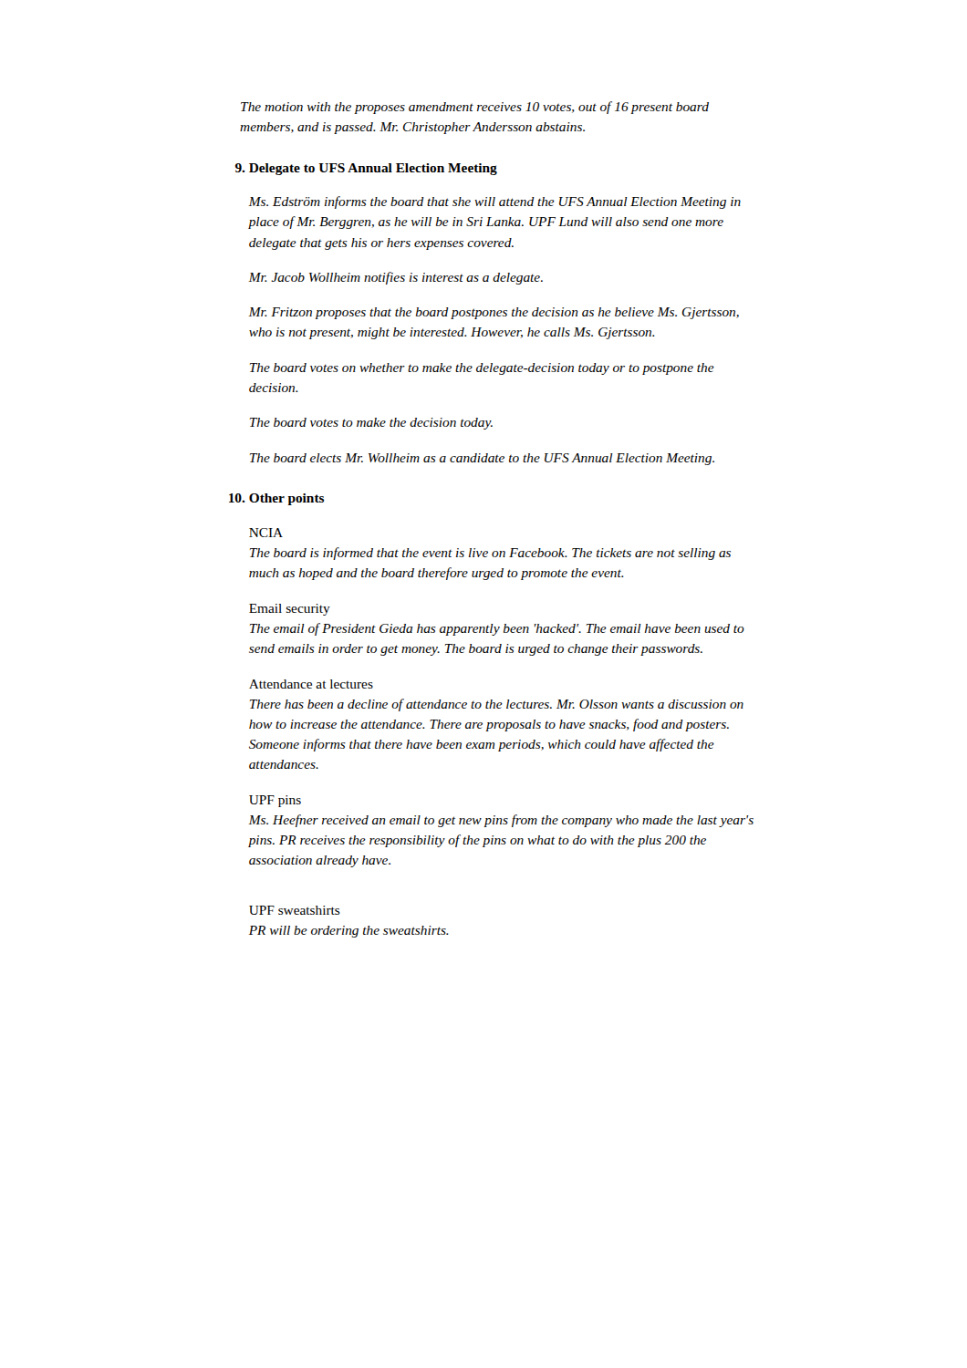The motion with the proposes amendment receives 10 votes, out of 16 present board members, and is passed. Mr. Christopher Andersson abstains.
Delegate to UFS Annual Election Meeting
Ms. Edström informs the board that she will attend the UFS Annual Election Meeting in place of Mr. Berggren, as he will be in Sri Lanka. UPF Lund will also send one more delegate that gets his or hers expenses covered.
Mr. Jacob Wollheim notifies is interest as a delegate.
Mr. Fritzon proposes that the board postpones the decision as he believe Ms. Gjertsson, who is not present, might be interested. However, he calls Ms. Gjertsson.
The board votes on whether to make the delegate-decision today or to postpone the decision.
The board votes to make the decision today.
The board elects Mr. Wollheim as a candidate to the UFS Annual Election Meeting.
Other points
NCIA
The board is informed that the event is live on Facebook. The tickets are not selling as much as hoped and the board therefore urged to promote the event.
Email security
The email of President Gieda has apparently been 'hacked'. The email have been used to send emails in order to get money. The board is urged to change their passwords.
Attendance at lectures
There has been a decline of attendance to the lectures. Mr. Olsson wants a discussion on how to increase the attendance. There are proposals to have snacks, food and posters. Someone informs that there have been exam periods, which could have affected the attendances.
UPF pins
Ms. Heefner received an email to get new pins from the company who made the last year's pins. PR receives the responsibility of the pins on what to do with the plus 200 the association already have.
UPF sweatshirts
PR will be ordering the sweatshirts.